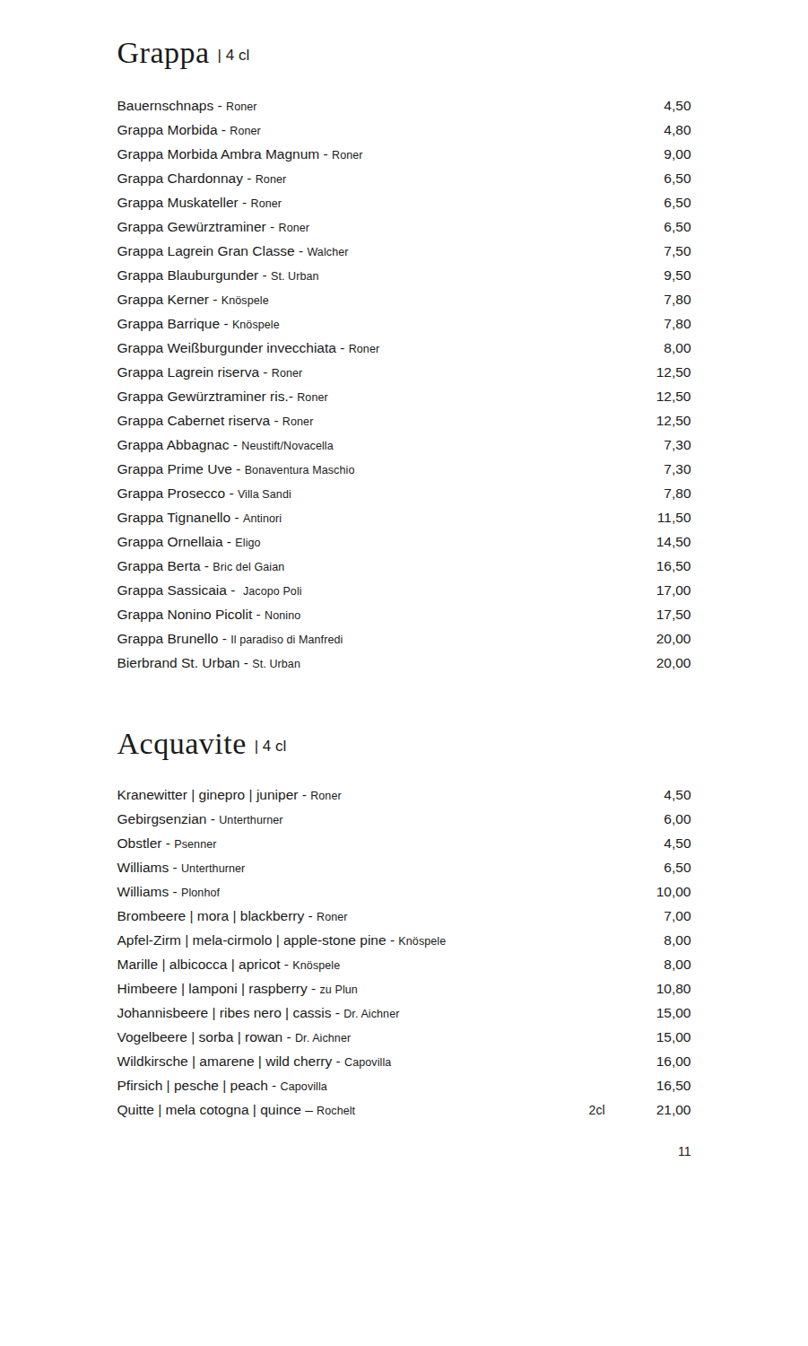Grappa | 4 cl
| Bauernschnaps - Roner | | 4,50 |
| Grappa Morbida - Roner | | 4,80 |
| Grappa Morbida Ambra Magnum - Roner | | 9,00 |
| Grappa Chardonnay - Roner | | 6,50 |
| Grappa Muskateller - Roner | | 6,50 |
| Grappa Gewürztraminer - Roner | | 6,50 |
| Grappa Lagrein Gran Classe - Walcher | | 7,50 |
| Grappa Blauburgunder - St. Urban | | 9,50 |
| Grappa Kerner - Knöspele | | 7,80 |
| Grappa Barrique - Knöspele | | 7,80 |
| Grappa Weißburgunder invecchiata - Roner | | 8,00 |
| Grappa Lagrein riserva - Roner | | 12,50 |
| Grappa Gewürztraminer ris.- Roner | | 12,50 |
| Grappa Cabernet riserva - Roner | | 12,50 |
| Grappa Abbagnac - Neustift/Novacella | | 7,30 |
| Grappa Prime Uve - Bonaventura Maschio | | 7,30 |
| Grappa Prosecco - Villa Sandi | | 7,80 |
| Grappa Tignanello - Antinori | | 11,50 |
| Grappa Ornellaia - Eligo | | 14,50 |
| Grappa Berta - Bric del Gaian | | 16,50 |
| Grappa Sassicaia - Jacopo Poli | | 17,00 |
| Grappa Nonino Picolit - Nonino | | 17,50 |
| Grappa Brunello - Il paradiso di Manfredi | | 20,00 |
| Bierbrand St. Urban - St. Urban | | 20,00 |
Acquavite | 4 cl
| Kranewitter / ginepro / juniper - Roner | | 4,50 |
| Gebirgsenzian - Unterthurner | | 6,00 |
| Obstler - Psenner | | 4,50 |
| Williams - Unterthurner | | 6,50 |
| Williams - Plonhof | | 10,00 |
| Brombeere / mora / blackberry - Roner | | 7,00 |
| Apfel-Zirm / mela-cirmolo / apple-stone pine - Knöspele | | 8,00 |
| Marille / albicocca / apricot - Knöspele | | 8,00 |
| Himbeere / lamponi / raspberry - zu Plun | | 10,80 |
| Johannisbeere / ribes nero / cassis - Dr. Aichner | | 15,00 |
| Vogelbeere / sorba / rowan - Dr. Aichner | | 15,00 |
| Wildkirsche / amarene / wild cherry - Capovilla | | 16,00 |
| Pfirsich / pesche / peach - Capovilla | | 16,50 |
| Quitte / mela cotogna / quince – Rochelt | 2cl | 21,00 |
11